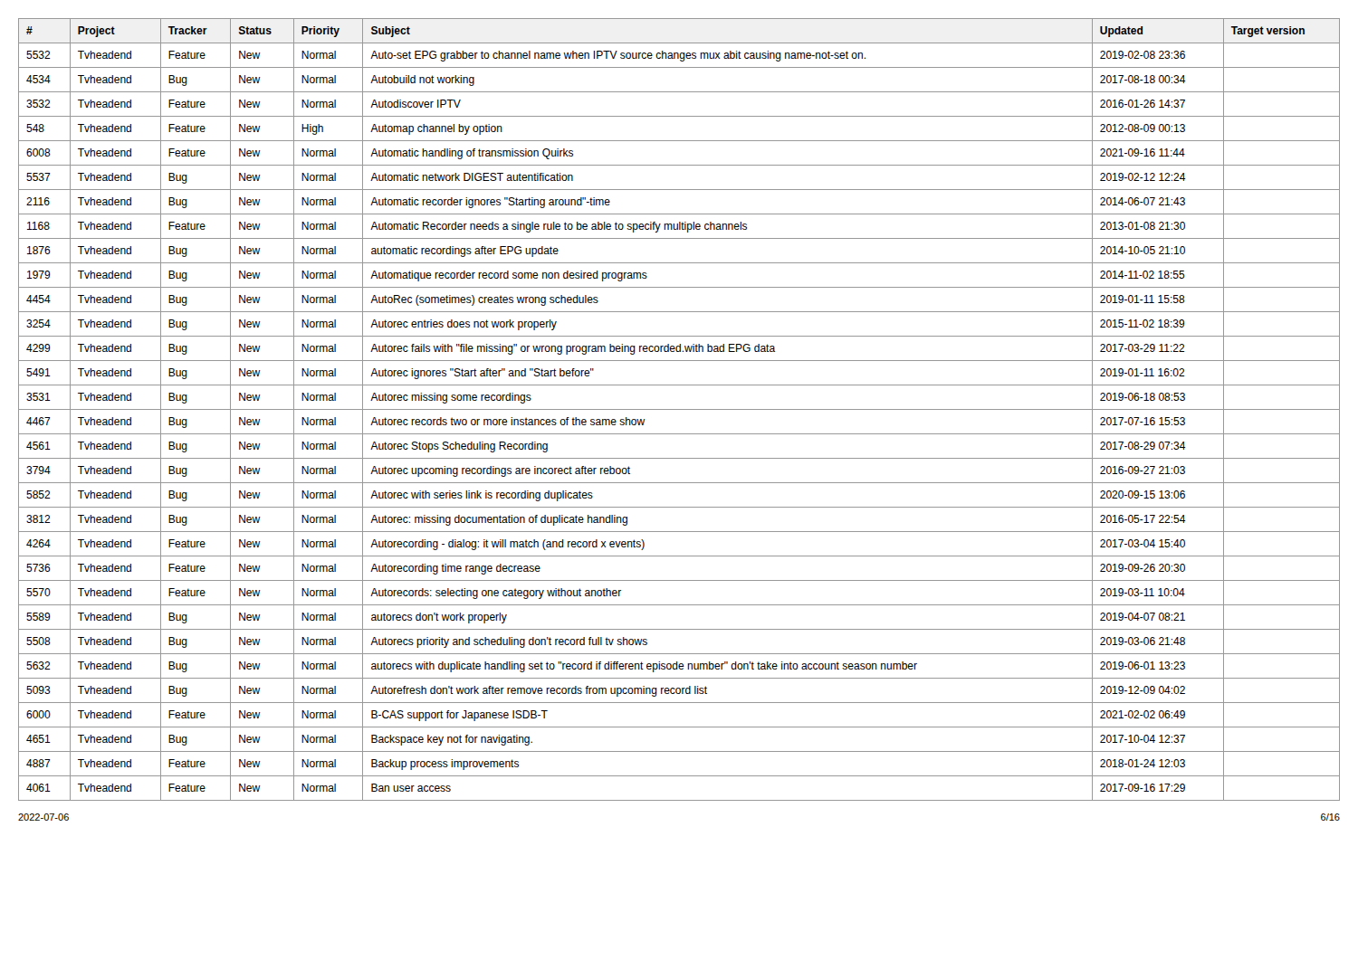| # | Project | Tracker | Status | Priority | Subject | Updated | Target version |
| --- | --- | --- | --- | --- | --- | --- | --- |
| 5532 | Tvheadend | Feature | New | Normal | Auto-set EPG grabber to channel name when IPTV source changes mux abit causing name-not-set on. | 2019-02-08 23:36 | |
| 4534 | Tvheadend | Bug | New | Normal | Autobuild not working | 2017-08-18 00:34 | |
| 3532 | Tvheadend | Feature | New | Normal | Autodiscover IPTV | 2016-01-26 14:37 | |
| 548 | Tvheadend | Feature | New | High | Automap channel by option | 2012-08-09 00:13 | |
| 6008 | Tvheadend | Feature | New | Normal | Automatic handling of transmission Quirks | 2021-09-16 11:44 | |
| 5537 | Tvheadend | Bug | New | Normal | Automatic network DIGEST autentification | 2019-02-12 12:24 | |
| 2116 | Tvheadend | Bug | New | Normal | Automatic recorder ignores "Starting around"-time | 2014-06-07 21:43 | |
| 1168 | Tvheadend | Feature | New | Normal | Automatic Recorder needs a single rule to be able to specify multiple channels | 2013-01-08 21:30 | |
| 1876 | Tvheadend | Bug | New | Normal | automatic recordings after EPG update | 2014-10-05 21:10 | |
| 1979 | Tvheadend | Bug | New | Normal | Automatique recorder record some non desired programs | 2014-11-02 18:55 | |
| 4454 | Tvheadend | Bug | New | Normal | AutoRec (sometimes) creates wrong schedules | 2019-01-11 15:58 | |
| 3254 | Tvheadend | Bug | New | Normal | Autorec entries does not work properly | 2015-11-02 18:39 | |
| 4299 | Tvheadend | Bug | New | Normal | Autorec fails with "file missing" or wrong program being recorded.with bad EPG data | 2017-03-29 11:22 | |
| 5491 | Tvheadend | Bug | New | Normal | Autorec ignores "Start after" and "Start before" | 2019-01-11 16:02 | |
| 3531 | Tvheadend | Bug | New | Normal | Autorec missing some recordings | 2019-06-18 08:53 | |
| 4467 | Tvheadend | Bug | New | Normal | Autorec records two or more instances of the same show | 2017-07-16 15:53 | |
| 4561 | Tvheadend | Bug | New | Normal | Autorec Stops Scheduling Recording | 2017-08-29 07:34 | |
| 3794 | Tvheadend | Bug | New | Normal | Autorec upcoming recordings are incorect after reboot | 2016-09-27 21:03 | |
| 5852 | Tvheadend | Bug | New | Normal | Autorec with series link is recording duplicates | 2020-09-15 13:06 | |
| 3812 | Tvheadend | Bug | New | Normal | Autorec: missing documentation of duplicate handling | 2016-05-17 22:54 | |
| 4264 | Tvheadend | Feature | New | Normal | Autorecording - dialog: it will match (and record x events) | 2017-03-04 15:40 | |
| 5736 | Tvheadend | Feature | New | Normal | Autorecording time range decrease | 2019-09-26 20:30 | |
| 5570 | Tvheadend | Feature | New | Normal | Autorecords: selecting one category without another | 2019-03-11 10:04 | |
| 5589 | Tvheadend | Bug | New | Normal | autorecs don't work properly | 2019-04-07 08:21 | |
| 5508 | Tvheadend | Bug | New | Normal | Autorecs priority and scheduling don't record full tv shows | 2019-03-06 21:48 | |
| 5632 | Tvheadend | Bug | New | Normal | autorecs with duplicate handling set to "record if different episode number" don't take into account season number | 2019-06-01 13:23 | |
| 5093 | Tvheadend | Bug | New | Normal | Autorefresh don't work after remove records from upcoming record list | 2019-12-09 04:02 | |
| 6000 | Tvheadend | Feature | New | Normal | B-CAS support for Japanese ISDB-T | 2021-02-02 06:49 | |
| 4651 | Tvheadend | Bug | New | Normal | Backspace key not for navigating. | 2017-10-04 12:37 | |
| 4887 | Tvheadend | Feature | New | Normal | Backup process improvements | 2018-01-24 12:03 | |
| 4061 | Tvheadend | Feature | New | Normal | Ban user access | 2017-09-16 17:29 | |
2022-07-06 6/16